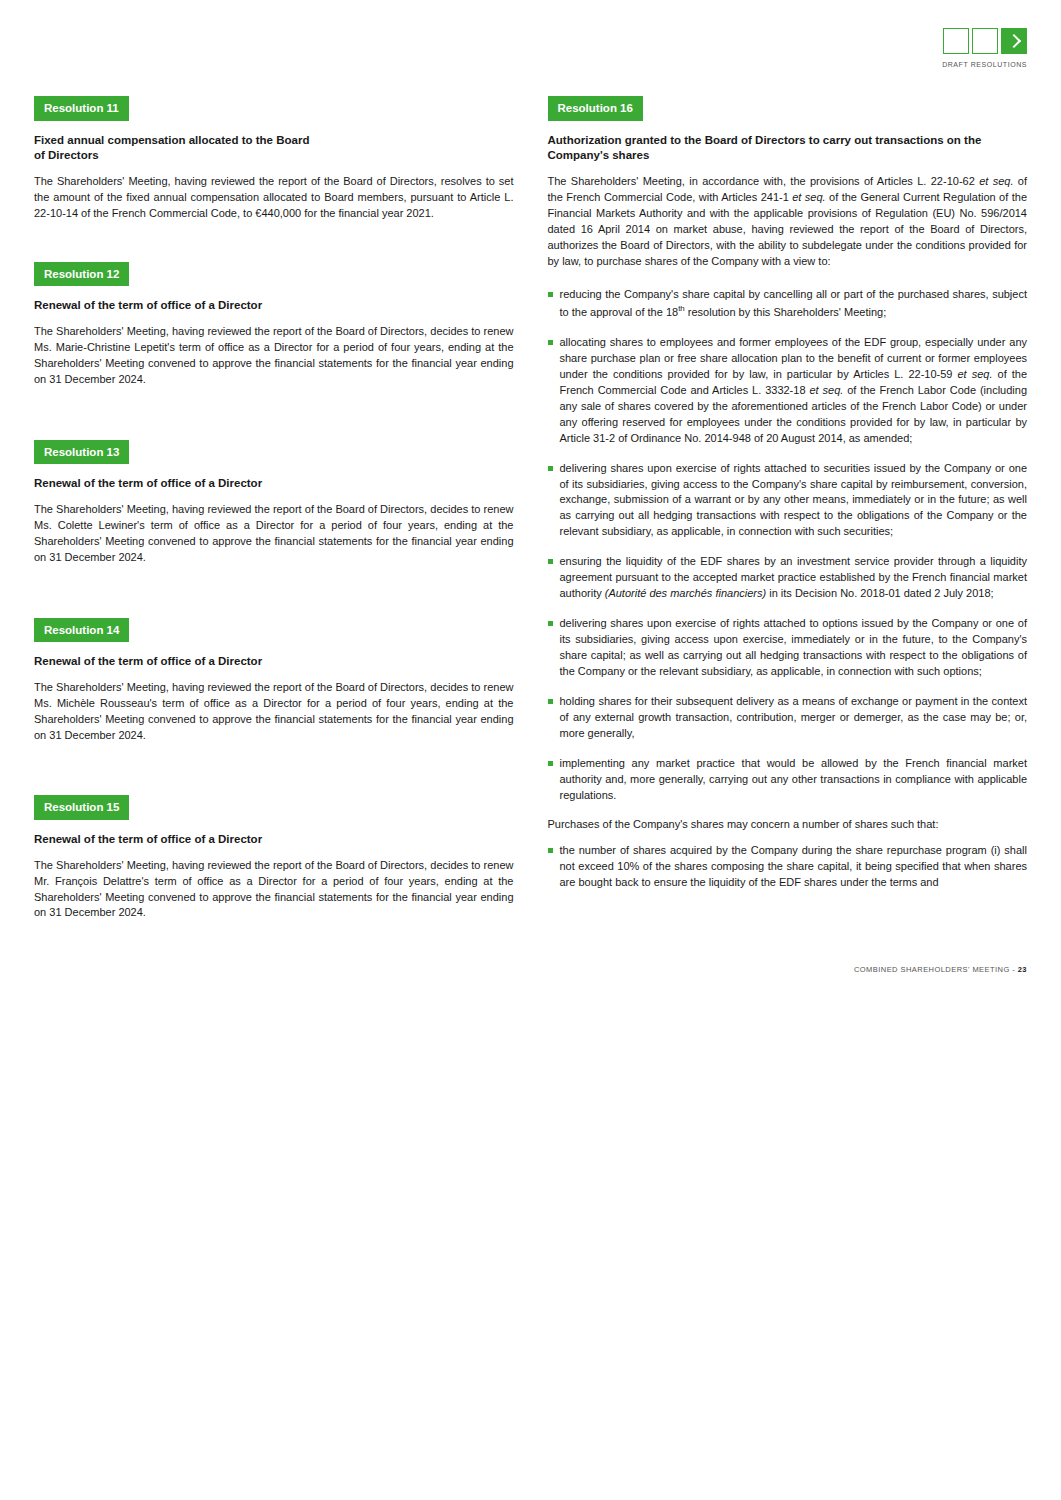Draft resolutions
Resolution 11
Fixed annual compensation allocated to the Board
of Directors
The Shareholders' Meeting, having reviewed the report of the Board of Directors, resolves to set the amount of the fixed annual compensation allocated to Board members, pursuant to Article L. 22-10-14 of the French Commercial Code, to €440,000 for the financial year 2021.
Resolution 12
Renewal of the term of office of a Director
The Shareholders' Meeting, having reviewed the report of the Board of Directors, decides to renew Ms. Marie-Christine Lepetit's term of office as a Director for a period of four years, ending at the Shareholders' Meeting convened to approve the financial statements for the financial year ending on 31 December 2024.
Resolution 13
Renewal of the term of office of a Director
The Shareholders' Meeting, having reviewed the report of the Board of Directors, decides to renew Ms. Colette Lewiner's term of office as a Director for a period of four years, ending at the Shareholders' Meeting convened to approve the financial statements for the financial year ending on 31 December 2024.
Resolution 14
Renewal of the term of office of a Director
The Shareholders' Meeting, having reviewed the report of the Board of Directors, decides to renew Ms. Michèle Rousseau's term of office as a Director for a period of four years, ending at the Shareholders' Meeting convened to approve the financial statements for the financial year ending on 31 December 2024.
Resolution 15
Renewal of the term of office of a Director
The Shareholders' Meeting, having reviewed the report of the Board of Directors, decides to renew Mr. François Delattre's term of office as a Director for a period of four years, ending at the Shareholders' Meeting convened to approve the financial statements for the financial year ending on 31 December 2024.
Resolution 16
Authorization granted to the Board of Directors to carry out transactions on the Company's shares
The Shareholders' Meeting, in accordance with, the provisions of Articles L. 22-10-62 et seq. of the French Commercial Code, with Articles 241-1 et seq. of the General Current Regulation of the Financial Markets Authority and with the applicable provisions of Regulation (EU) No. 596/2014 dated 16 April 2014 on market abuse, having reviewed the report of the Board of Directors, authorizes the Board of Directors, with the ability to subdelegate under the conditions provided for by law, to purchase shares of the Company with a view to:
reducing the Company's share capital by cancelling all or part of the purchased shares, subject to the approval of the 18th resolution by this Shareholders' Meeting;
allocating shares to employees and former employees of the EDF group, especially under any share purchase plan or free share allocation plan to the benefit of current or former employees under the conditions provided for by law, in particular by Articles L. 22-10-59 et seq. of the French Commercial Code and Articles L. 3332-18 et seq. of the French Labor Code (including any sale of shares covered by the aforementioned articles of the French Labor Code) or under any offering reserved for employees under the conditions provided for by law, in particular by Article 31-2 of Ordinance No. 2014-948 of 20 August 2014, as amended;
delivering shares upon exercise of rights attached to securities issued by the Company or one of its subsidiaries, giving access to the Company's share capital by reimbursement, conversion, exchange, submission of a warrant or by any other means, immediately or in the future; as well as carrying out all hedging transactions with respect to the obligations of the Company or the relevant subsidiary, as applicable, in connection with such securities;
ensuring the liquidity of the EDF shares by an investment service provider through a liquidity agreement pursuant to the accepted market practice established by the French financial market authority (Autorité des marchés financiers) in its Decision No. 2018-01 dated 2 July 2018;
delivering shares upon exercise of rights attached to options issued by the Company or one of its subsidiaries, giving access upon exercise, immediately or in the future, to the Company's share capital; as well as carrying out all hedging transactions with respect to the obligations of the Company or the relevant subsidiary, as applicable, in connection with such options;
holding shares for their subsequent delivery as a means of exchange or payment in the context of any external growth transaction, contribution, merger or demerger, as the case may be; or, more generally,
implementing any market practice that would be allowed by the French financial market authority and, more generally, carrying out any other transactions in compliance with applicable regulations.
Purchases of the Company's shares may concern a number of shares such that:
the number of shares acquired by the Company during the share repurchase program (i) shall not exceed 10% of the shares composing the share capital, it being specified that when shares are bought back to ensure the liquidity of the EDF shares under the terms and
Combined Shareholders' Meeting - 23